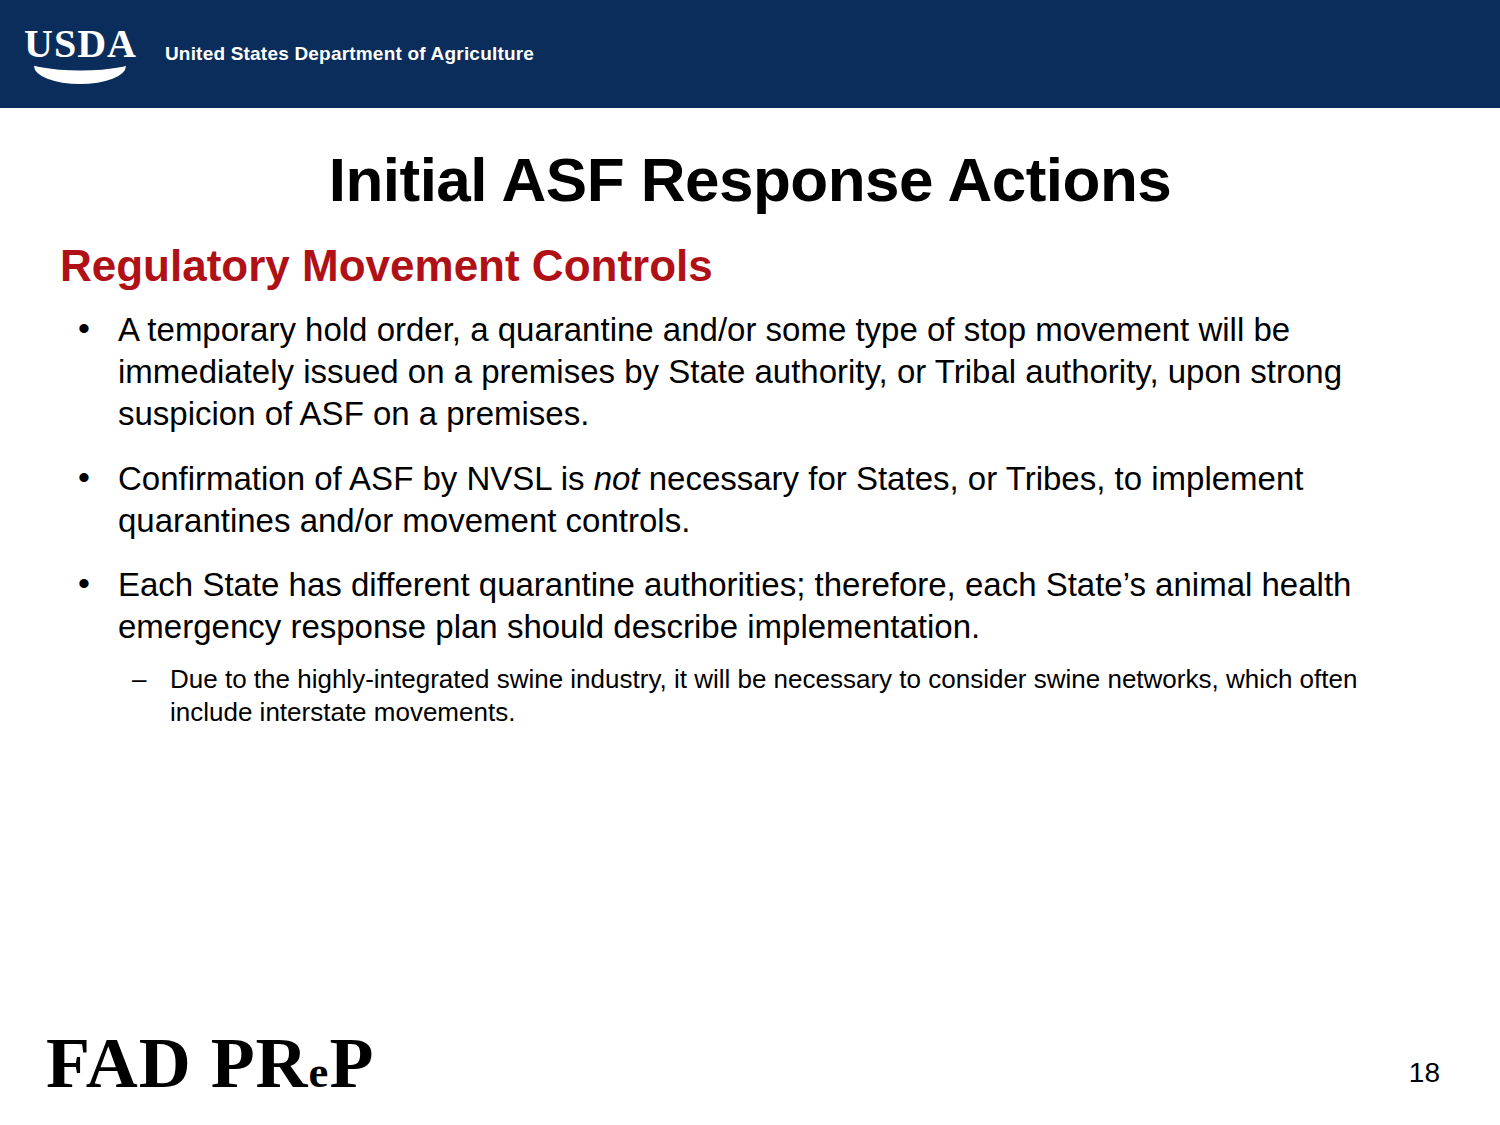USDA
United States Department of Agriculture
Initial ASF Response Actions
Regulatory Movement Controls
A temporary hold order, a quarantine and/or some type of stop movement will be immediately issued on a premises by State authority, or Tribal authority, upon strong suspicion of ASF on a premises.
Confirmation of ASF by NVSL is not necessary for States, or Tribes, to implement quarantines and/or movement controls.
Each State has different quarantine authorities; therefore, each State’s animal health emergency response plan should describe implementation.
Due to the highly-integrated swine industry, it will be necessary to consider swine networks, which often include interstate movements.
FAD PRe P
18